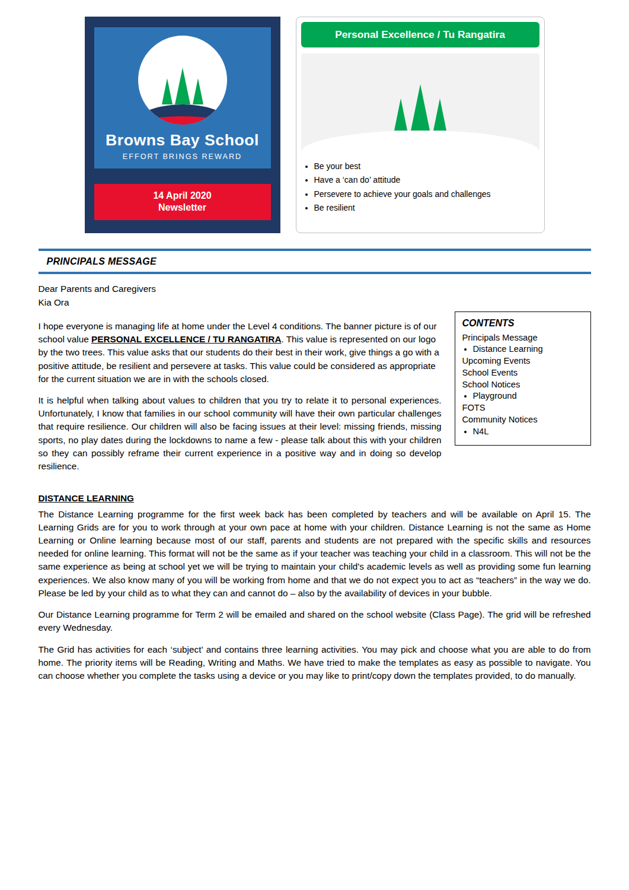Browns Bay School
Effort Brings Reward
14 April 2020
Newsletter
Personal Excellence / Tu Rangatira
Be your best
Have a ‘can do’ attitude
Persevere to achieve your goals and challenges
Be resilient
PRINCIPALS MESSAGE
Dear Parents and Caregivers
Kia Ora
CONTENTS
Principals Message
Distance Learning
Upcoming Events
School Events
School Notices
Playground
FOTS
Community Notices
N4L
I hope everyone is managing life at home under the Level 4 conditions. The banner picture is of our school value PERSONAL EXCELLENCE / TU RANGATIRA. This value is represented on our logo by the two trees. This value asks that our students do their best in their work, give things a go with a positive attitude, be resilient and persevere at tasks. This value could be considered as appropriate for the current situation we are in with the schools closed.
It is helpful when talking about values to children that you try to relate it to personal experiences. Unfortunately, I know that families in our school community will have their own particular challenges that require resilience. Our children will also be facing issues at their level: missing friends, missing sports, no play dates during the lockdowns to name a few - please talk about this with your children so they can possibly reframe their current experience in a positive way and in doing so develop resilience.
DISTANCE LEARNING
The Distance Learning programme for the first week back has been completed by teachers and will be available on April 15. The Learning Grids are for you to work through at your own pace at home with your children. Distance Learning is not the same as Home Learning or Online learning because most of our staff, parents and students are not prepared with the specific skills and resources needed for online learning. This format will not be the same as if your teacher was teaching your child in a classroom. This will not be the same experience as being at school yet we will be trying to maintain your child's academic levels as well as providing some fun learning experiences. We also know many of you will be working from home and that we do not expect you to act as “teachers” in the way we do. Please be led by your child as to what they can and cannot do – also by the availability of devices in your bubble.
Our Distance Learning programme for Term 2 will be emailed and shared on the school website (Class Page). The grid will be refreshed every Wednesday.
The Grid has activities for each ‘subject’ and contains three learning activities. You may pick and choose what you are able to do from home. The priority items will be Reading, Writing and Maths. We have tried to make the templates as easy as possible to navigate. You can choose whether you complete the tasks using a device or you may like to print/copy down the templates provided, to do manually.